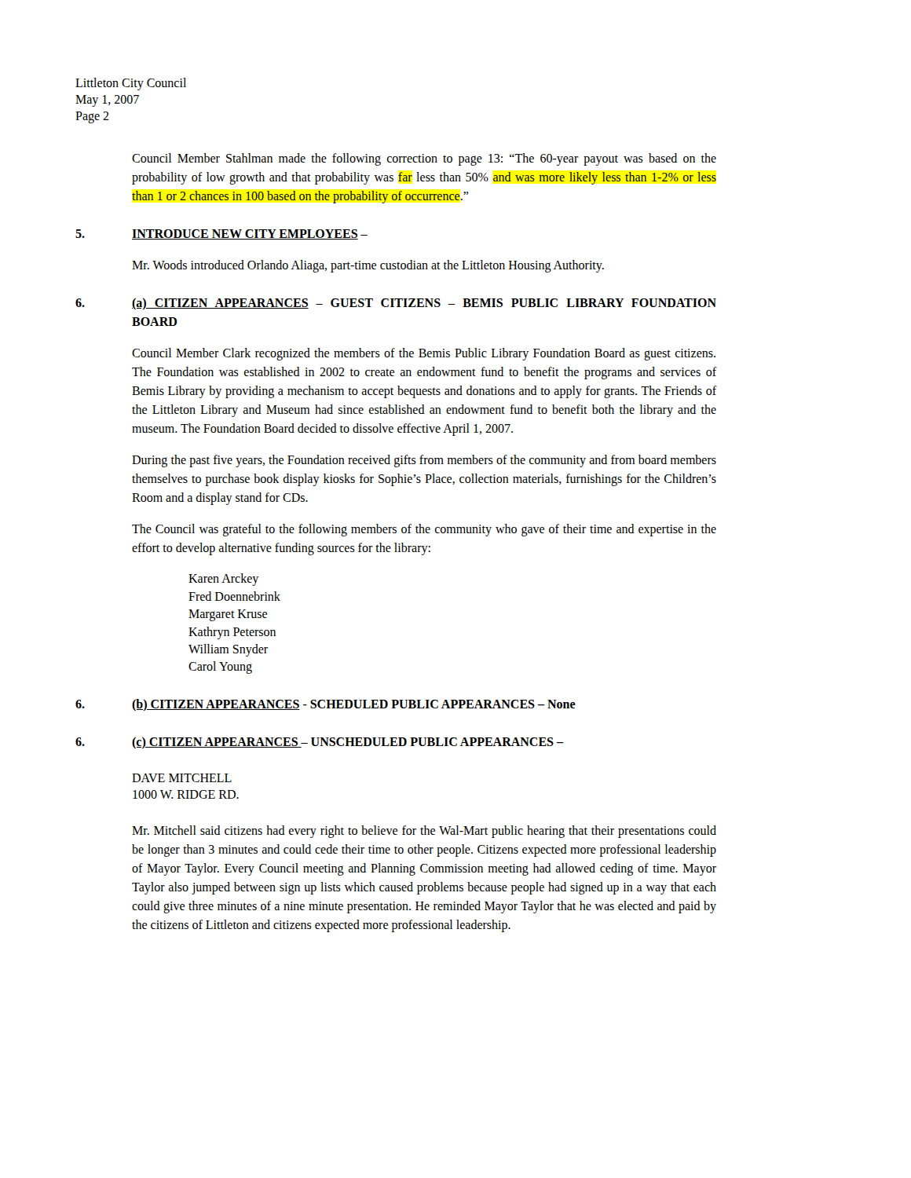Littleton City Council
May 1, 2007
Page 2
Council Member Stahlman made the following correction to page 13: “The 60-year payout was based on the probability of low growth and that probability was far less than 50% and was more likely less than 1-2% or less than 1 or 2 chances in 100 based on the probability of occurrence.”
5.
INTRODUCE NEW CITY EMPLOYEES –
Mr. Woods introduced Orlando Aliaga, part-time custodian at the Littleton Housing Authority.
6.
(a) CITIZEN APPEARANCES – GUEST CITIZENS – BEMIS PUBLIC LIBRARY FOUNDATION BOARD
Council Member Clark recognized the members of the Bemis Public Library Foundation Board as guest citizens. The Foundation was established in 2002 to create an endowment fund to benefit the programs and services of Bemis Library by providing a mechanism to accept bequests and donations and to apply for grants. The Friends of the Littleton Library and Museum had since established an endowment fund to benefit both the library and the museum. The Foundation Board decided to dissolve effective April 1, 2007.
During the past five years, the Foundation received gifts from members of the community and from board members themselves to purchase book display kiosks for Sophie’s Place, collection materials, furnishings for the Children’s Room and a display stand for CDs.
The Council was grateful to the following members of the community who gave of their time and expertise in the effort to develop alternative funding sources for the library:
Karen Arckey
Fred Doennebrink
Margaret Kruse
Kathryn Peterson
William Snyder
Carol Young
6.
(b) CITIZEN APPEARANCES - SCHEDULED PUBLIC APPEARANCES – None
6.
(c) CITIZEN APPEARANCES – UNSCHEDULED PUBLIC APPEARANCES –
DAVE MITCHELL
1000 W. RIDGE RD.
Mr. Mitchell said citizens had every right to believe for the Wal-Mart public hearing that their presentations could be longer than 3 minutes and could cede their time to other people. Citizens expected more professional leadership of Mayor Taylor. Every Council meeting and Planning Commission meeting had allowed ceding of time. Mayor Taylor also jumped between sign up lists which caused problems because people had signed up in a way that each could give three minutes of a nine minute presentation. He reminded Mayor Taylor that he was elected and paid by the citizens of Littleton and citizens expected more professional leadership.